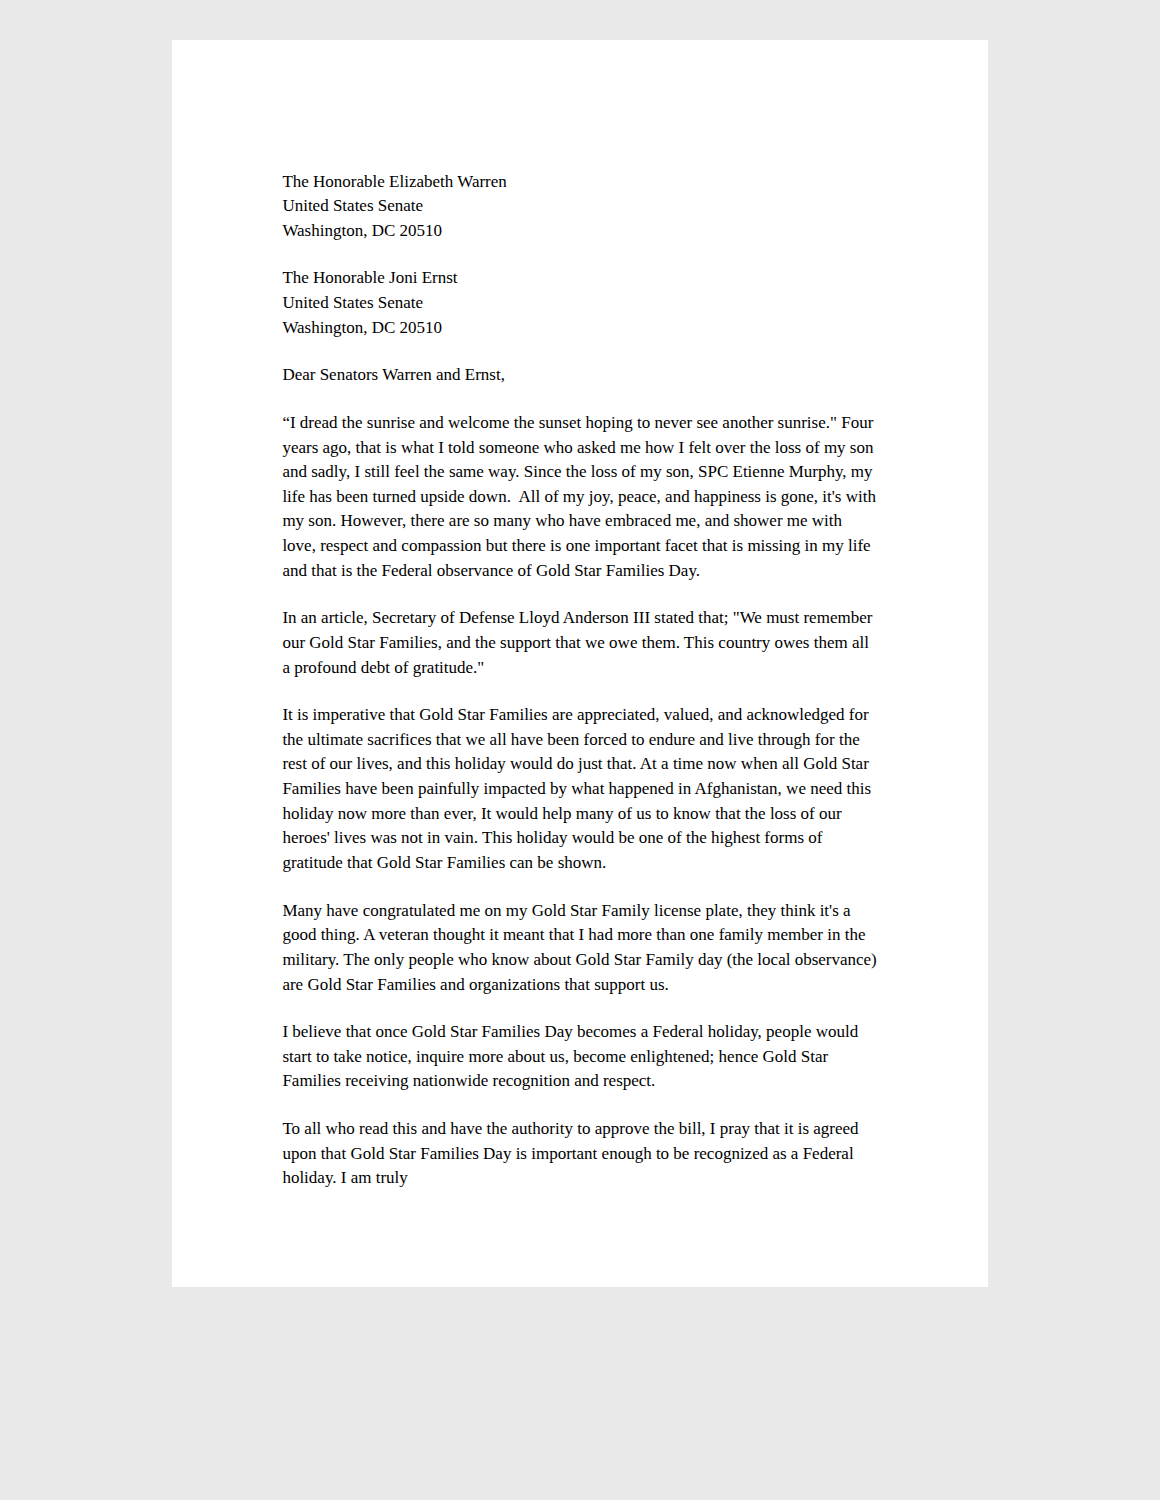The Honorable Elizabeth Warren United States Senate Washington, DC 20510 The Honorable Joni Ernst United States Senate Washington, DC 20510
Dear Senators Warren and Ernst,
“I dread the sunrise and welcome the sunset hoping to never see another sunrise." Four years ago, that is what I told someone who asked me how I felt over the loss of my son and sadly, I still feel the same way. Since the loss of my son, SPC Etienne Murphy, my life has been turned upside down. All of my joy, peace, and happiness is gone, it's with my son. However, there are so many who have embraced me, and shower me with love, respect and compassion but there is one important facet that is missing in my life and that is the Federal observance of Gold Star Families Day.
In an article, Secretary of Defense Lloyd Anderson III stated that; "We must remember our Gold Star Families, and the support that we owe them. This country owes them all a profound debt of gratitude."
It is imperative that Gold Star Families are appreciated, valued, and acknowledged for the ultimate sacrifices that we all have been forced to endure and live through for the rest of our lives, and this holiday would do just that. At a time now when all Gold Star Families have been painfully impacted by what happened in Afghanistan, we need this holiday now more than ever, It would help many of us to know that the loss of our heroes' lives was not in vain. This holiday would be one of the highest forms of gratitude that Gold Star Families can be shown.
Many have congratulated me on my Gold Star Family license plate, they think it's a good thing. A veteran thought it meant that I had more than one family member in the military. The only people who know about Gold Star Family day (the local observance) are Gold Star Families and organizations that support us.
I believe that once Gold Star Families Day becomes a Federal holiday, people would start to take notice, inquire more about us, become enlightened; hence Gold Star Families receiving nationwide recognition and respect.
To all who read this and have the authority to approve the bill, I pray that it is agreed upon that Gold Star Families Day is important enough to be recognized as a Federal holiday. I am truly